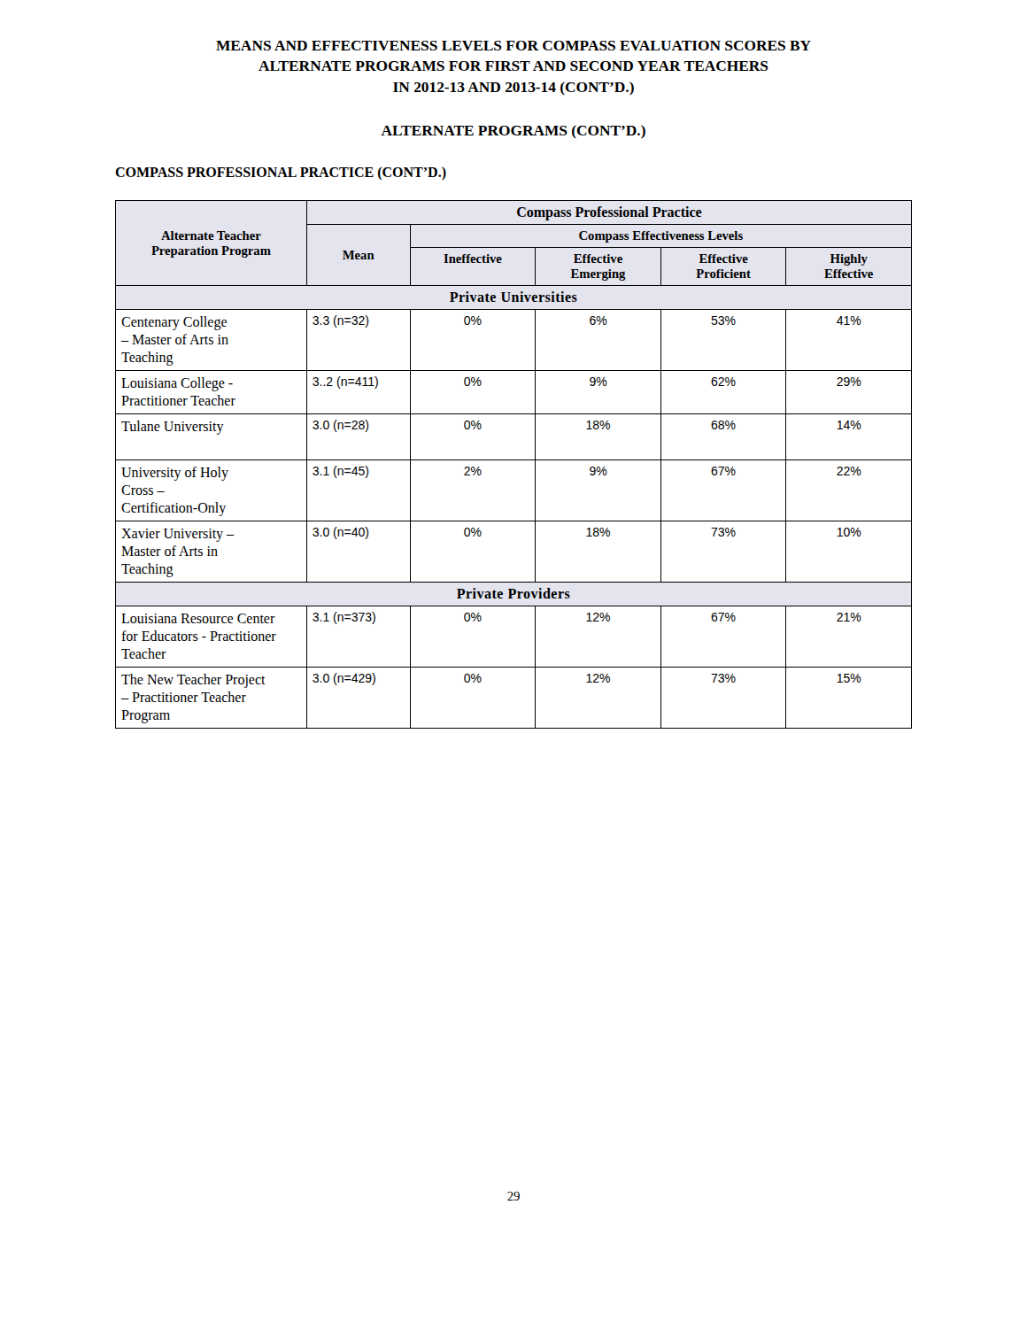Means and Effectiveness Levels for Compass Evaluation Scores by
Alternate Programs for First and Second Year Teachers
in 2012-13 and 2013-14 (Cont’d.)
Alternate Programs (Cont’d.)
Compass Professional Practice (Cont’d.)
| Alternate Teacher Preparation Program | Compass Professional Practice |
| --- | --- |
| Mean | Compass Effectiveness Levels |
| Ineffective | Effective Emerging | Effective Proficient | Highly Effective |
| Private Universities |
| Centenary College – Master of Arts in Teaching | 3.3 (n=32) | 0% | 6% | 53% | 41% |
| Louisiana College - Practitioner Teacher | 3..2 (n=411) | 0% | 9% | 62% | 29% |
| Tulane University | 3.0 (n=28) | 0% | 18% | 68% | 14% |
| University of Holy Cross – Certification-Only | 3.1 (n=45) | 2% | 9% | 67% | 22% |
| Xavier University – Master of Arts in Teaching | 3.0 (n=40) | 0% | 18% | 73% | 10% |
| Private Providers |
| Louisiana Resource Center for Educators - Practitioner Teacher | 3.1 (n=373) | 0% | 12% | 67% | 21% |
| The New Teacher Project – Practitioner Teacher Program | 3.0 (n=429) | 0% | 12% | 73% | 15% |
29